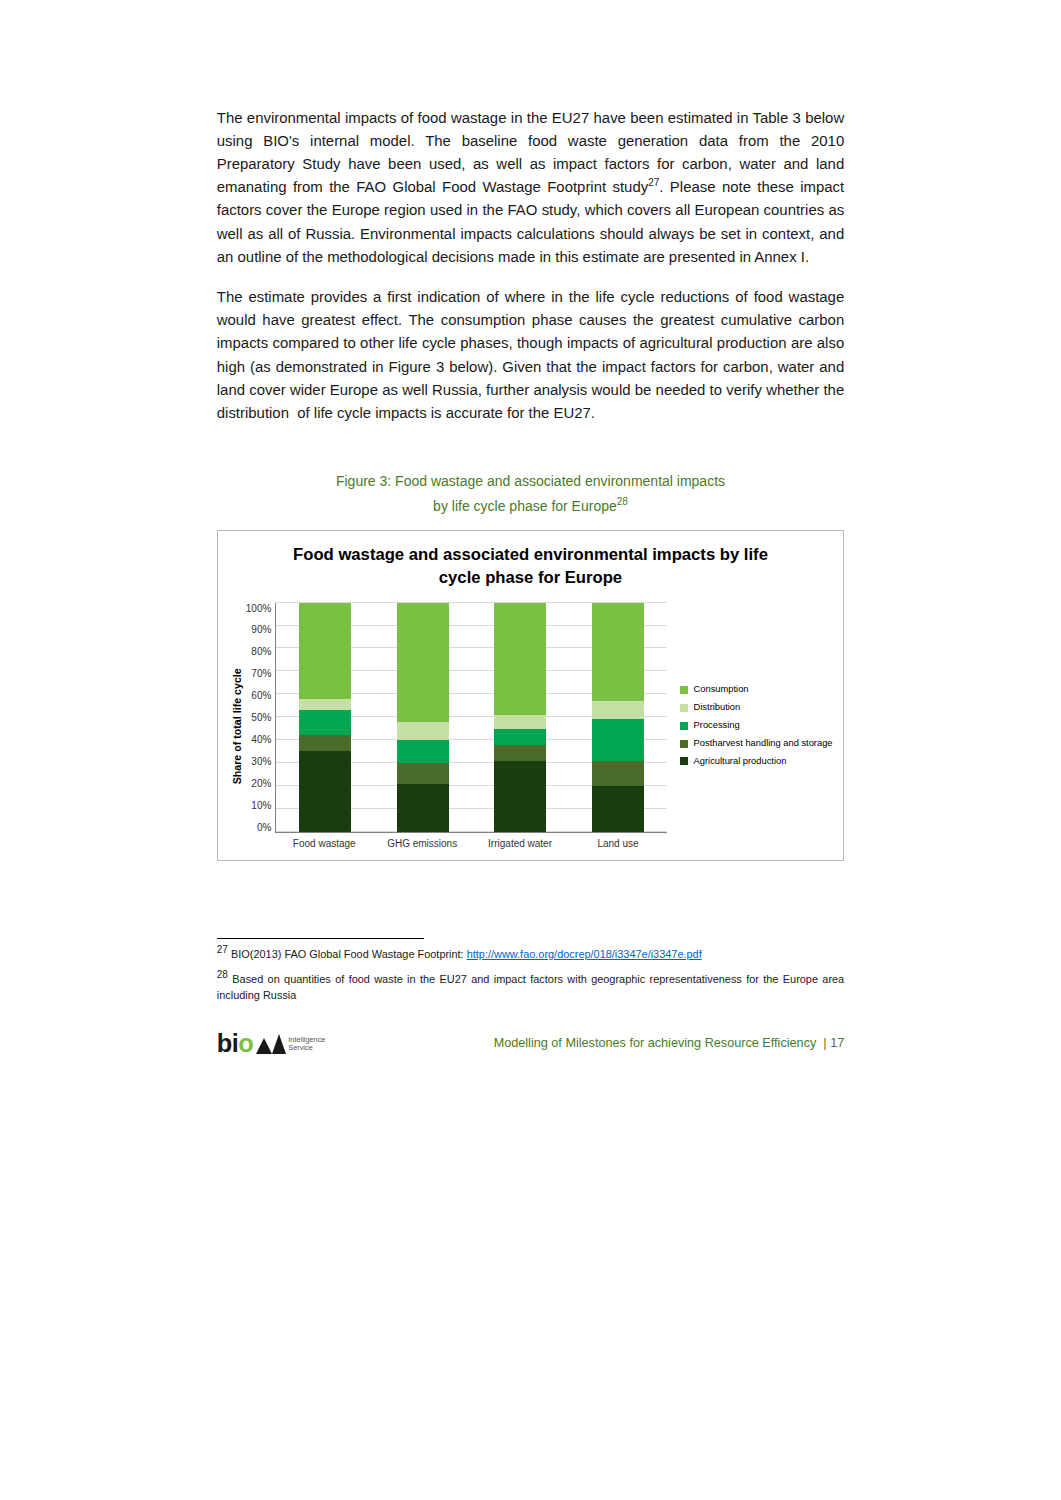The environmental impacts of food wastage in the EU27 have been estimated in Table 3 below using BIO's internal model. The baseline food waste generation data from the 2010 Preparatory Study have been used, as well as impact factors for carbon, water and land emanating from the FAO Global Food Wastage Footprint study27. Please note these impact factors cover the Europe region used in the FAO study, which covers all European countries as well as all of Russia. Environmental impacts calculations should always be set in context, and an outline of the methodological decisions made in this estimate are presented in Annex I.
The estimate provides a first indication of where in the life cycle reductions of food wastage would have greatest effect. The consumption phase causes the greatest cumulative carbon impacts compared to other life cycle phases, though impacts of agricultural production are also high (as demonstrated in Figure 3 below). Given that the impact factors for carbon, water and land cover wider Europe as well Russia, further analysis would be needed to verify whether the distribution of life cycle impacts is accurate for the EU27.
Figure 3: Food wastage and associated environmental impacts by life cycle phase for Europe28
Food wastage and associated environmental impacts by life
cycle phase for Europe
Share of total life cycle
100% 90% 80% 70% 60% 50% 40% 30% 20% 10% 0%
Food wastage GHG emissions Irrigated water Land use
Consumption
Distribution
Processing
Postharvest handling and storage
Agricultural production
27 BIO(2013) FAO Global Food Wastage Footprint: http://www.fao.org/docrep/018/i3347e/i3347e.pdf
28 Based on quantities of food waste in the EU27 and impact factors with geographic representativeness for the Europe area including Russia
bio Intelligence
Service
Modelling of Milestones for achieving Resource Efficiency | 17